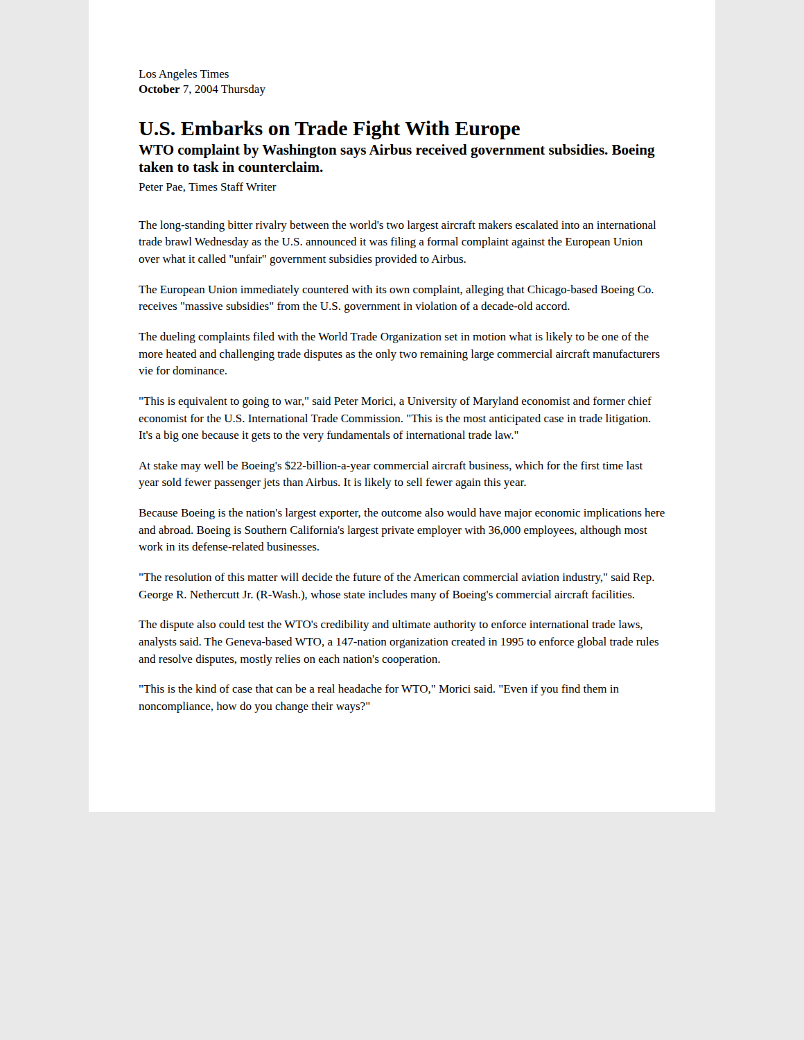Los Angeles Times October 7, 2004 Thursday
U.S. Embarks on Trade Fight With Europe
WTO complaint by Washington says Airbus received government subsidies. Boeing taken to task in counterclaim.
Peter Pae, Times Staff Writer
The long-standing bitter rivalry between the world's two largest aircraft makers escalated into an international trade brawl Wednesday as the U.S. announced it was filing a formal complaint against the European Union over what it called "unfair" government subsidies provided to Airbus.
The European Union immediately countered with its own complaint, alleging that Chicago-based Boeing Co. receives "massive subsidies" from the U.S. government in violation of a decade-old accord.
The dueling complaints filed with the World Trade Organization set in motion what is likely to be one of the more heated and challenging trade disputes as the only two remaining large commercial aircraft manufacturers vie for dominance.
"This is equivalent to going to war," said Peter Morici, a University of Maryland economist and former chief economist for the U.S. International Trade Commission. "This is the most anticipated case in trade litigation. It's a big one because it gets to the very fundamentals of international trade law."
At stake may well be Boeing's $22-billion-a-year commercial aircraft business, which for the first time last year sold fewer passenger jets than Airbus. It is likely to sell fewer again this year.
Because Boeing is the nation's largest exporter, the outcome also would have major economic implications here and abroad. Boeing is Southern California's largest private employer with 36,000 employees, although most work in its defense-related businesses.
"The resolution of this matter will decide the future of the American commercial aviation industry," said Rep. George R. Nethercutt Jr. (R-Wash.), whose state includes many of Boeing's commercial aircraft facilities.
The dispute also could test the WTO's credibility and ultimate authority to enforce international trade laws, analysts said. The Geneva-based WTO, a 147-nation organization created in 1995 to enforce global trade rules and resolve disputes, mostly relies on each nation's cooperation.
"This is the kind of case that can be a real headache for WTO," Morici said. "Even if you find them in noncompliance, how do you change their ways?"